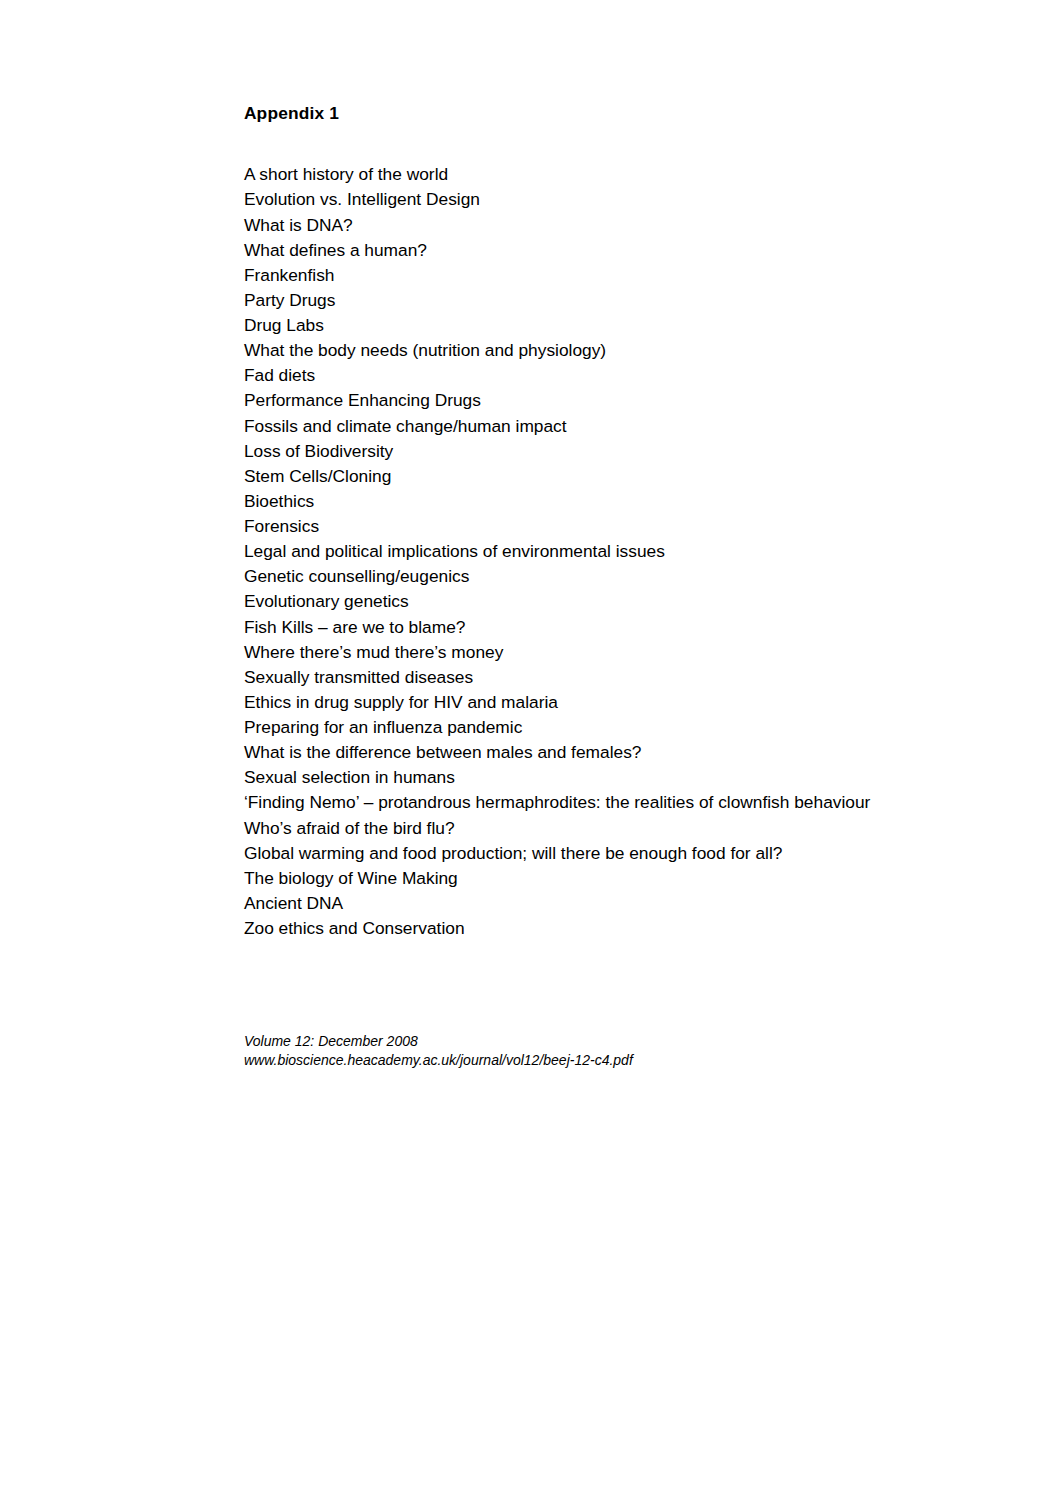Appendix 1
A short history of the world
Evolution vs. Intelligent Design
What is DNA?
What defines a human?
Frankenfish
Party Drugs
Drug Labs
What the body needs (nutrition and physiology)
Fad diets
Performance Enhancing Drugs
Fossils and climate change/human impact
Loss of Biodiversity
Stem Cells/Cloning
Bioethics
Forensics
Legal and political implications of environmental issues
Genetic counselling/eugenics
Evolutionary genetics
Fish Kills – are we to blame?
Where there’s mud there’s money
Sexually transmitted diseases
Ethics in drug supply for HIV and malaria
Preparing for an influenza pandemic
What is the difference between males and females?
Sexual selection in humans
‘Finding Nemo’ – protandrous hermaphrodites: the realities of clownfish behaviour
Who’s afraid of the bird flu?
Global warming and food production; will there be enough food for all?
The biology of Wine Making
Ancient DNA
Zoo ethics and Conservation
Volume 12: December 2008
www.bioscience.heacademy.ac.uk/journal/vol12/beej-12-c4.pdf